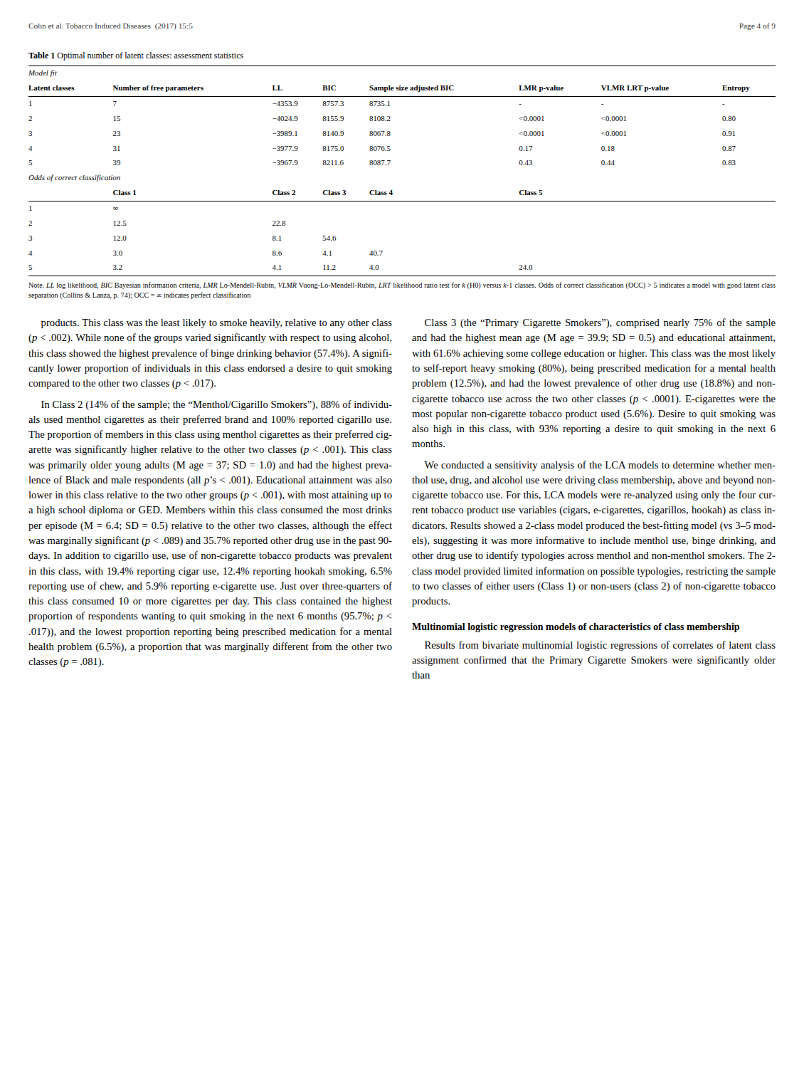Cohn et al. Tobacco Induced Diseases (2017) 15:5 Page 4 of 9
Table 1 Optimal number of latent classes: assessment statistics
| Model fit |
| Latent classes | Number of free parameters | LL | BIC | Sample size adjusted BIC | LMR p-value | VLMR LRT p-value | Entropy |
| 1 | 7 | −4353.9 | 8757.3 | 8735.1 | - | - | - |
| 2 | 15 | −4024.9 | 8155.9 | 8108.2 | <0.0001 | <0.0001 | 0.80 |
| 3 | 23 | −3989.1 | 8140.9 | 8067.8 | <0.0001 | <0.0001 | 0.91 |
| 4 | 31 | −3977.9 | 8175.0 | 8076.5 | 0.17 | 0.18 | 0.87 |
| 5 | 39 | −3967.9 | 8211.6 | 8087.7 | 0.43 | 0.44 | 0.83 |
| Odds of correct classification |
| | Class 1 | Class 2 | Class 3 | Class 4 | Class 5 | | |
| 1 | ∞ | | | | | | |
| 2 | 12.5 | 22.8 | | | | | |
| 3 | 12.0 | 8.1 | 54.6 | | | | |
| 4 | 3.0 | 8.6 | 4.1 | 40.7 | | | |
| 5 | 3.2 | 4.1 | 11.2 | 4.0 | 24.0 | | |
Note. LL log likelihood, BIC Bayesian information criteria, LMR Lo-Mendell-Rubin, VLMR Vuong-Lo-Mendell-Rubin, LRT likelihood ratio test for k (H0) versus k-1 classes. Odds of correct classification (OCC) > 5 indicates a model with good latent class separation (Collins & Lanza, p. 74); OCC = ∞ indicates perfect classification
products. This class was the least likely to smoke heavily, relative to any other class (p < .002). While none of the groups varied significantly with respect to using alcohol, this class showed the highest prevalence of binge drinking behavior (57.4%). A significantly lower proportion of individuals in this class endorsed a desire to quit smoking compared to the other two classes (p < .017).
In Class 2 (14% of the sample; the “Menthol/Cigarillo Smokers”), 88% of individuals used menthol cigarettes as their preferred brand and 100% reported cigarillo use. The proportion of members in this class using menthol cigarettes as their preferred cigarette was significantly higher relative to the other two classes (p < .001). This class was primarily older young adults (M age = 37; SD = 1.0) and had the highest prevalence of Black and male respondents (all p’s < .001). Educational attainment was also lower in this class relative to the two other groups (p < .001), with most attaining up to a high school diploma or GED. Members within this class consumed the most drinks per episode (M = 6.4; SD = 0.5) relative to the other two classes, although the effect was marginally significant (p < .089) and 35.7% reported other drug use in the past 90-days. In addition to cigarillo use, use of non-cigarette tobacco products was prevalent in this class, with 19.4% reporting cigar use, 12.4% reporting hookah smoking, 6.5% reporting use of chew, and 5.9% reporting e-cigarette use. Just over three-quarters of this class consumed 10 or more cigarettes per day. This class contained the highest proportion of respondents wanting to quit smoking in the next 6 months (95.7%; p < .017)), and the lowest proportion reporting being prescribed medication for a mental health problem (6.5%), a proportion that was marginally different from the other two classes (p = .081).
Class 3 (the “Primary Cigarette Smokers”), comprised nearly 75% of the sample and had the highest mean age (M age = 39.9; SD = 0.5) and educational attainment, with 61.6% achieving some college education or higher. This class was the most likely to self-report heavy smoking (80%), being prescribed medication for a mental health problem (12.5%), and had the lowest prevalence of other drug use (18.8%) and non-cigarette tobacco use across the two other classes (p < .0001). E-cigarettes were the most popular non-cigarette tobacco product used (5.6%). Desire to quit smoking was also high in this class, with 93% reporting a desire to quit smoking in the next 6 months.
We conducted a sensitivity analysis of the LCA models to determine whether menthol use, drug, and alcohol use were driving class membership, above and beyond non-cigarette tobacco use. For this, LCA models were re-analyzed using only the four current tobacco product use variables (cigars, e-cigarettes, cigarillos, hookah) as class indicators. Results showed a 2-class model produced the best-fitting model (vs 3–5 models), suggesting it was more informative to include menthol use, binge drinking, and other drug use to identify typologies across menthol and non-menthol smokers. The 2-class model provided limited information on possible typologies, restricting the sample to two classes of either users (Class 1) or non-users (class 2) of non-cigarette tobacco products.
Multinomial logistic regression models of characteristics of class membership
Results from bivariate multinomial logistic regressions of correlates of latent class assignment confirmed that the Primary Cigarette Smokers were significantly older than